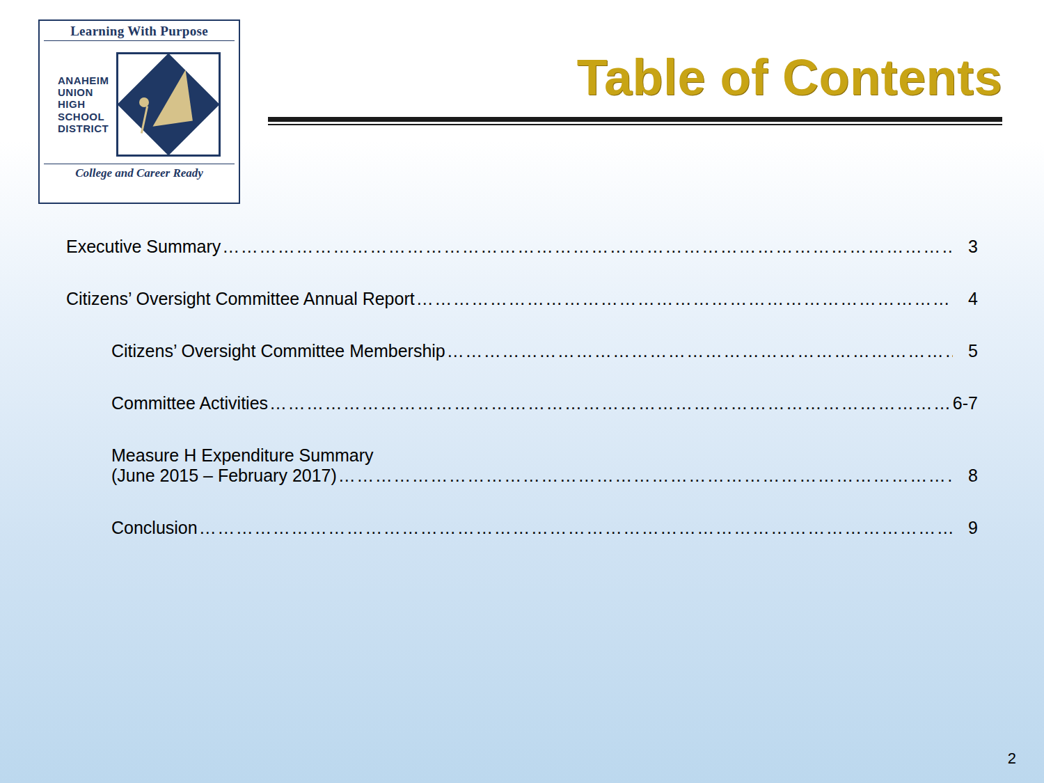Learning With Purpose
ANAHEIM
UNION
HIGH
SCHOOL
DISTRICT
College and Career Ready
Table of Contents
Executive Summary …………………………………………………………………………………………………………………………………… 3
Citizens’ Oversight Committee Annual Report ………………………………………………………………………………… 4
Citizens’ Oversight Committee Membership ………………………………………………………………………… 5
Committee Activities …………………………………………………………………………………………………………… 6-7
Measure H Expenditure Summary (June 2015 – February 2017) ………………………………………………………………………………………………… 8
Conclusion …………………………………………………………………………………………………………………………… 9
2